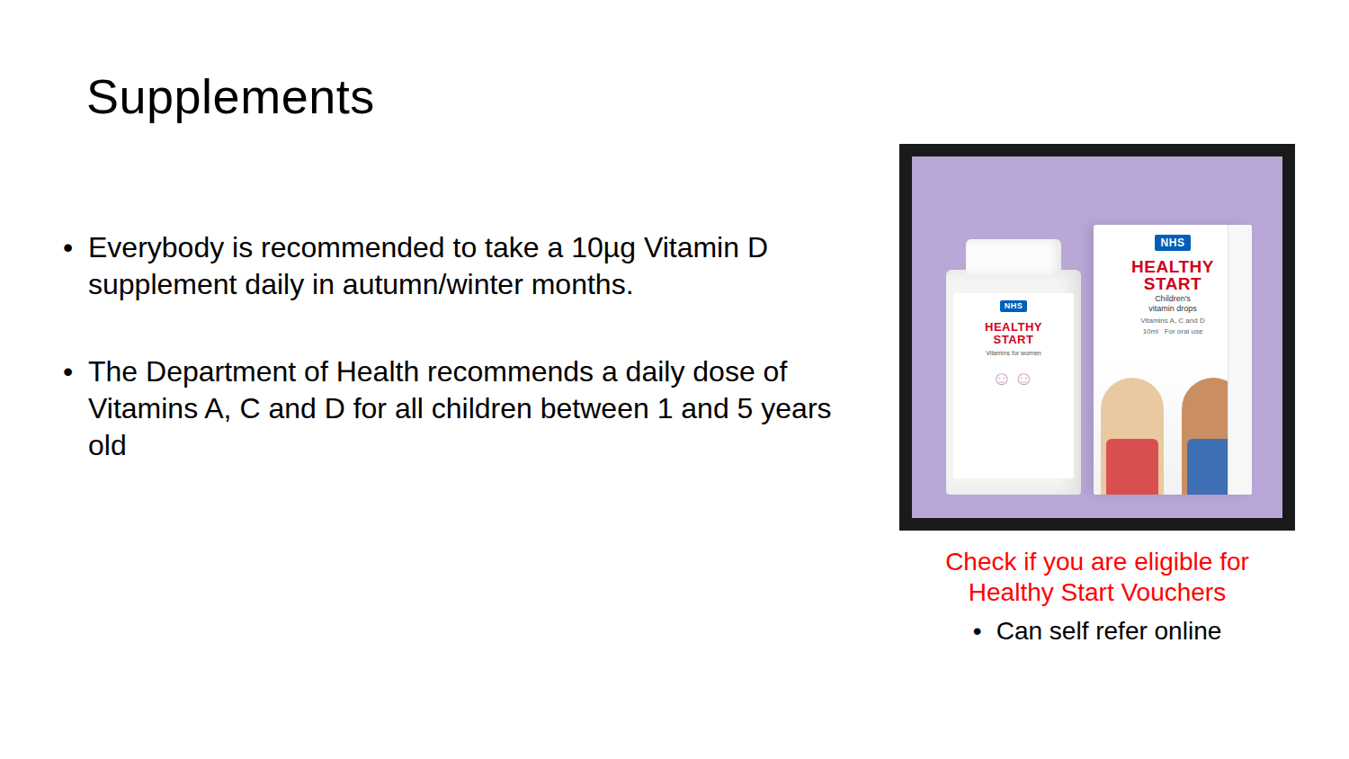Supplements
Everybody is recommended to take a 10µg Vitamin D supplement daily in autumn/winter months.
The Department of Health recommends a daily dose of Vitamins A, C and D for all children between 1 and 5 years old
NHS
HEALTHY
START
Vitamins for women
☺☺
NHS
HEALTHY
START
Children's
vitamin drops Vitamins A, C and D 10ml For oral use
Check if you are eligible for Healthy Start Vouchers
Can self refer online